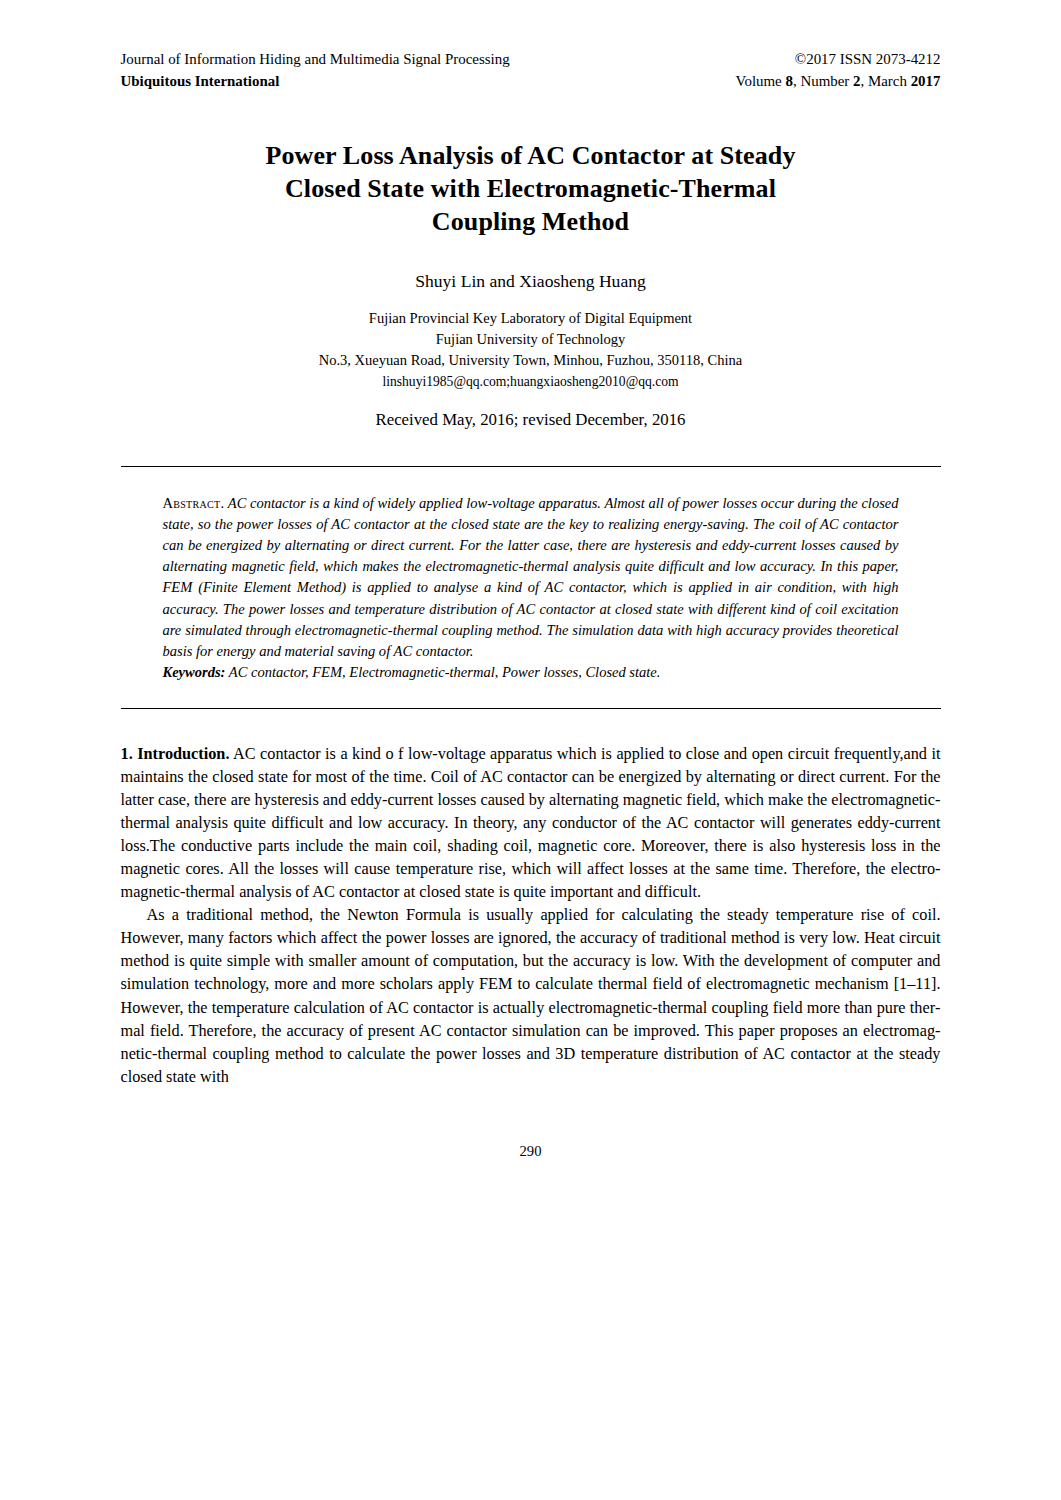Journal of Information Hiding and Multimedia Signal Processing
©2017 ISSN 2073-4212
Ubiquitous International
Volume 8, Number 2, March 2017
Power Loss Analysis of AC Contactor at Steady
Closed State with Electromagnetic-Thermal
Coupling Method
Shuyi Lin and Xiaosheng Huang
Fujian Provincial Key Laboratory of Digital Equipment
Fujian University of Technology
No.3, Xueyuan Road, University Town, Minhou, Fuzhou, 350118, China
linshuyi1985@qq.com;huangxiaosheng2010@qq.com
Received May, 2016; revised December, 2016
Abstract. AC contactor is a kind of widely applied low-voltage apparatus. Almost all of power losses occur during the closed state, so the power losses of AC contactor at the closed state are the key to realizing energy-saving. The coil of AC contactor can be energized by alternating or direct current. For the latter case, there are hysteresis and eddy-current losses caused by alternating magnetic field, which makes the electromagnetic-thermal analysis quite difficult and low accuracy. In this paper, FEM (Finite Element Method) is applied to analyse a kind of AC contactor, which is applied in air condition, with high accuracy. The power losses and temperature distribution of AC contactor at closed state with different kind of coil excitation are simulated through electromagnetic-thermal coupling method. The simulation data with high accuracy provides theoretical basis for energy and material saving of AC contactor.
Keywords: AC contactor, FEM, Electromagnetic-thermal, Power losses, Closed state.
1. Introduction. AC contactor is a kind o f low-voltage apparatus which is applied to close and open circuit frequently,and it maintains the closed state for most of the time. Coil of AC contactor can be energized by alternating or direct current. For the latter case, there are hysteresis and eddy-current losses caused by alternating magnetic field, which make the electromagnetic-thermal analysis quite difficult and low accuracy. In theory, any conductor of the AC contactor will generates eddy-current loss.The conductive parts include the main coil, shading coil, magnetic core. Moreover, there is also hysteresis loss in the magnetic cores. All the losses will cause temperature rise, which will affect losses at the same time. Therefore, the electromagnetic-thermal analysis of AC contactor at closed state is quite important and difficult.
As a traditional method, the Newton Formula is usually applied for calculating the steady temperature rise of coil. However, many factors which affect the power losses are ignored, the accuracy of traditional method is very low. Heat circuit method is quite simple with smaller amount of computation, but the accuracy is low. With the development of computer and simulation technology, more and more scholars apply FEM to calculate thermal field of electromagnetic mechanism [1–11]. However, the temperature calculation of AC contactor is actually electromagnetic-thermal coupling field more than pure thermal field. Therefore, the accuracy of present AC contactor simulation can be improved. This paper proposes an electromagnetic-thermal coupling method to calculate the power losses and 3D temperature distribution of AC contactor at the steady closed state with
290